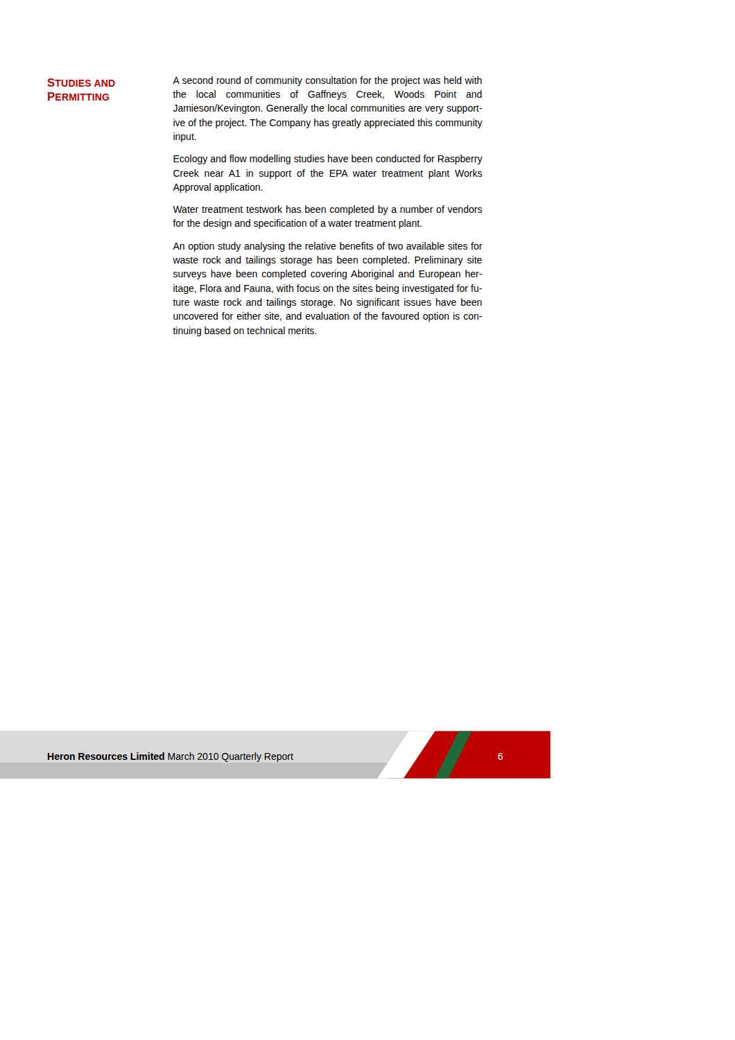STUDIES AND PERMITTING
A second round of community consultation for the project was held with the local communities of Gaffneys Creek, Woods Point and Jamieson/Kevington. Generally the local communities are very supportive of the project. The Company has greatly appreciated this community input.
Ecology and flow modelling studies have been conducted for Raspberry Creek near A1 in support of the EPA water treatment plant Works Approval application.
Water treatment testwork has been completed by a number of vendors for the design and specification of a water treatment plant.
An option study analysing the relative benefits of two available sites for waste rock and tailings storage has been completed. Preliminary site surveys have been completed covering Aboriginal and European heritage, Flora and Fauna, with focus on the sites being investigated for future waste rock and tailings storage. No significant issues have been uncovered for either site, and evaluation of the favoured option is continuing based on technical merits.
Heron Resources Limited March 2010 Quarterly Report
6